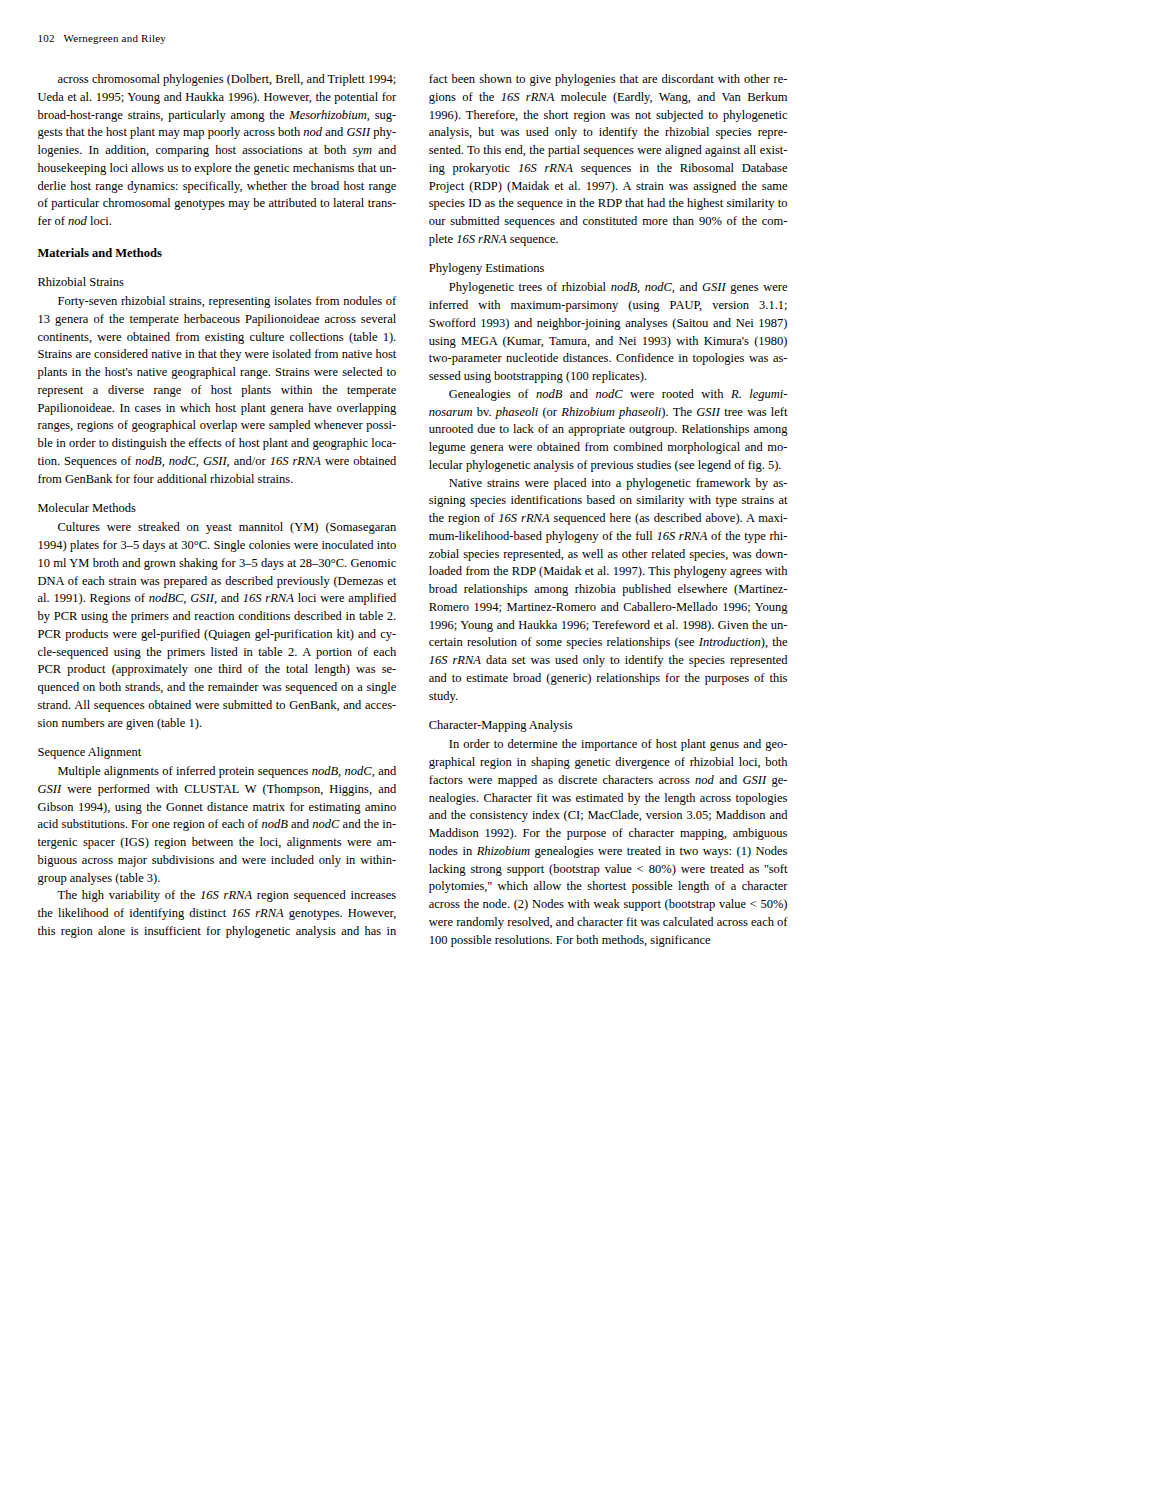102 Wernegreen and Riley
across chromosomal phylogenies (Dolbert, Brell, and Triplett 1994; Ueda et al. 1995; Young and Haukka 1996). However, the potential for broad-host-range strains, particularly among the Mesorhizobium, suggests that the host plant may map poorly across both nod and GSII phylogenies. In addition, comparing host associations at both sym and housekeeping loci allows us to explore the genetic mechanisms that underlie host range dynamics: specifically, whether the broad host range of particular chromosomal genotypes may be attributed to lateral transfer of nod loci.
Materials and Methods
Rhizobial Strains
Forty-seven rhizobial strains, representing isolates from nodules of 13 genera of the temperate herbaceous Papilionoideae across several continents, were obtained from existing culture collections (table 1). Strains are considered native in that they were isolated from native host plants in the host's native geographical range. Strains were selected to represent a diverse range of host plants within the temperate Papilionoideae. In cases in which host plant genera have overlapping ranges, regions of geographical overlap were sampled whenever possible in order to distinguish the effects of host plant and geographic location. Sequences of nodB, nodC, GSII, and/or 16S rRNA were obtained from GenBank for four additional rhizobial strains.
Molecular Methods
Cultures were streaked on yeast mannitol (YM) (Somasegaran 1994) plates for 3–5 days at 30°C. Single colonies were inoculated into 10 ml YM broth and grown shaking for 3–5 days at 28–30°C. Genomic DNA of each strain was prepared as described previously (Demezas et al. 1991). Regions of nodBC, GSII, and 16S rRNA loci were amplified by PCR using the primers and reaction conditions described in table 2. PCR products were gel-purified (Quiagen gel-purification kit) and cycle-sequenced using the primers listed in table 2. A portion of each PCR product (approximately one third of the total length) was sequenced on both strands, and the remainder was sequenced on a single strand. All sequences obtained were submitted to GenBank, and accession numbers are given (table 1).
Sequence Alignment
Multiple alignments of inferred protein sequences nodB, nodC, and GSII were performed with CLUSTAL W (Thompson, Higgins, and Gibson 1994), using the Gonnet distance matrix for estimating amino acid substitutions. For one region of each of nodB and nodC and the intergenic spacer (IGS) region between the loci, alignments were ambiguous across major subdivisions and were included only in within-group analyses (table 3).
The high variability of the 16S rRNA region sequenced increases the likelihood of identifying distinct 16S rRNA genotypes. However, this region alone is insufficient for phylogenetic analysis and has in fact been shown to give phylogenies that are discordant with other regions of the 16S rRNA molecule (Eardly, Wang, and Van Berkum 1996). Therefore, the short region was not subjected to phylogenetic analysis, but was used only to identify the rhizobial species represented. To this end, the partial sequences were aligned against all existing prokaryotic 16S rRNA sequences in the Ribosomal Database Project (RDP) (Maidak et al. 1997). A strain was assigned the same species ID as the sequence in the RDP that had the highest similarity to our submitted sequences and constituted more than 90% of the complete 16S rRNA sequence.
Phylogeny Estimations
Phylogenetic trees of rhizobial nodB, nodC, and GSII genes were inferred with maximum-parsimony (using PAUP, version 3.1.1; Swofford 1993) and neighbor-joining analyses (Saitou and Nei 1987) using MEGA (Kumar, Tamura, and Nei 1993) with Kimura's (1980) two-parameter nucleotide distances. Confidence in topologies was assessed using bootstrapping (100 replicates).
Genealogies of nodB and nodC were rooted with R. leguminosarum bv. phaseoli (or Rhizobium phaseoli). The GSII tree was left unrooted due to lack of an appropriate outgroup. Relationships among legume genera were obtained from combined morphological and molecular phylogenetic analysis of previous studies (see legend of fig. 5).
Native strains were placed into a phylogenetic framework by assigning species identifications based on similarity with type strains at the region of 16S rRNA sequenced here (as described above). A maximum-likelihood-based phylogeny of the full 16S rRNA of the type rhizobial species represented, as well as other related species, was downloaded from the RDP (Maidak et al. 1997). This phylogeny agrees with broad relationships among rhizobia published elsewhere (Martinez-Romero 1994; Martinez-Romero and Caballero-Mellado 1996; Young 1996; Young and Haukka 1996; Terefeword et al. 1998). Given the uncertain resolution of some species relationships (see Introduction), the 16S rRNA data set was used only to identify the species represented and to estimate broad (generic) relationships for the purposes of this study.
Character-Mapping Analysis
In order to determine the importance of host plant genus and geographical region in shaping genetic divergence of rhizobial loci, both factors were mapped as discrete characters across nod and GSII genealogies. Character fit was estimated by the length across topologies and the consistency index (CI; MacClade, version 3.05; Maddison and Maddison 1992). For the purpose of character mapping, ambiguous nodes in Rhizobium genealogies were treated in two ways: (1) Nodes lacking strong support (bootstrap value < 80%) were treated as ''soft polytomies,'' which allow the shortest possible length of a character across the node. (2) Nodes with weak support (bootstrap value < 50%) were randomly resolved, and character fit was calculated across each of 100 possible resolutions. For both methods, significance